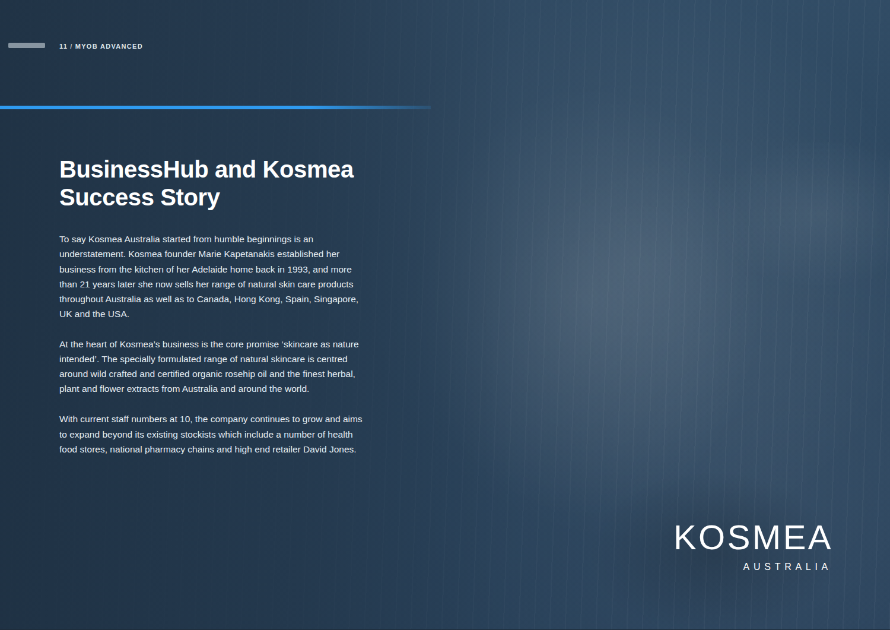11/MYOB ADVANCED
BusinessHub and Kosmea
Success Story
To say Kosmea Australia started from humble beginnings is an understatement. Kosmea founder Marie Kapetanakis established her business from the kitchen of her Adelaide home back in 1993, and more than 21 years later she now sells her range of natural skin care products throughout Australia as well as to Canada, Hong Kong, Spain, Singapore, UK and the USA.
At the heart of Kosmea’s business is the core promise ‘skincare as nature intended’. The specially formulated range of natural skincare is centred around wild crafted and certified organic rosehip oil and the finest herbal, plant and flower extracts from Australia and around the world.
With current staff numbers at 10, the company continues to grow and aims to expand beyond its existing stockists which include a number of health food stores, national pharmacy chains and high end retailer David Jones.
KOSMEA
AUSTRALIA